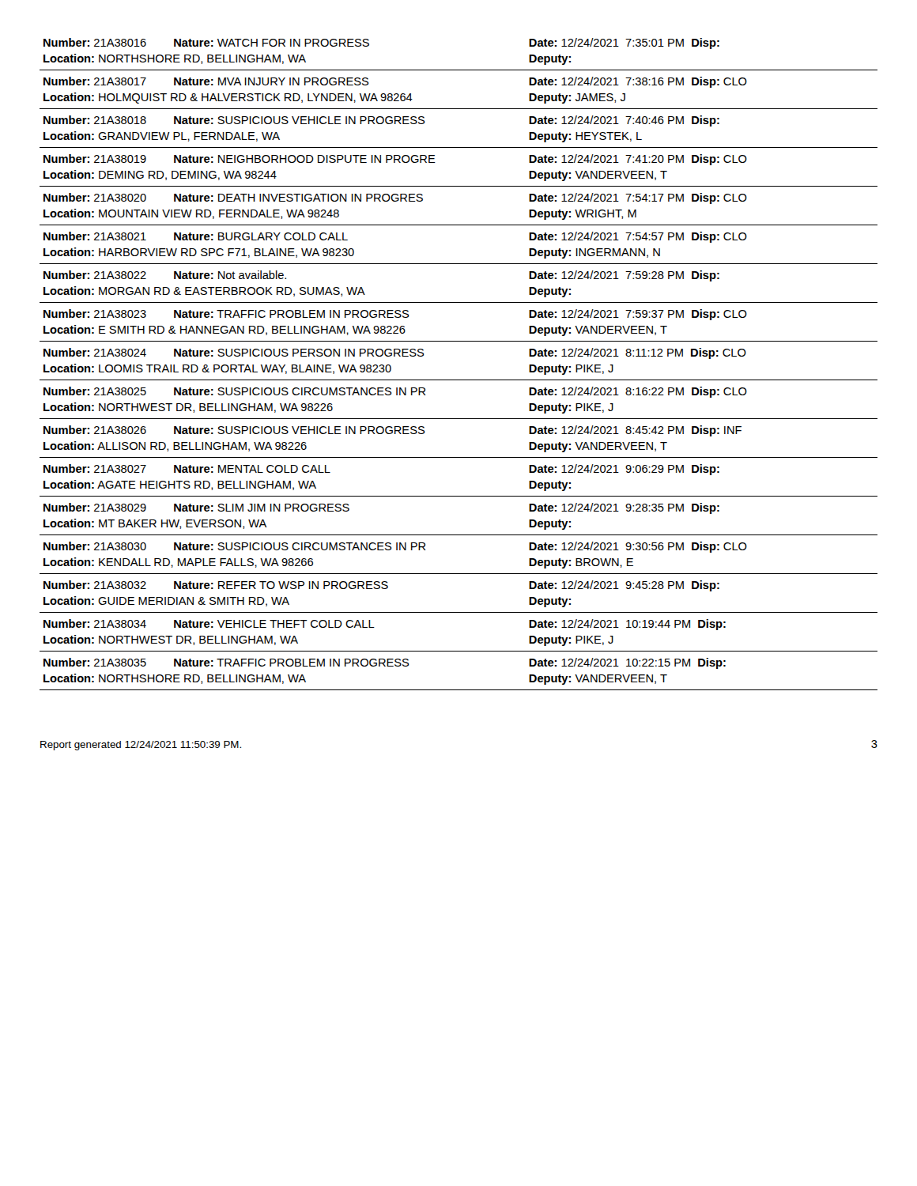| Number: 21A38016 Nature: WATCH FOR IN PROGRESS | Date: 12/24/2021 7:35:01 PM Disp: |
| Location: NORTHSHORE RD, BELLINGHAM, WA | Deputy: |
| Number: 21A38017 Nature: MVA INJURY IN PROGRESS | Date: 12/24/2021 7:38:16 PM Disp: CLO |
| Location: HOLMQUIST RD & HALVERSTICK RD, LYNDEN, WA 98264 | Deputy: JAMES, J |
| Number: 21A38018 Nature: SUSPICIOUS VEHICLE IN PROGRESS | Date: 12/24/2021 7:40:46 PM Disp: |
| Location: GRANDVIEW PL, FERNDALE, WA | Deputy: HEYSTEK, L |
| Number: 21A38019 Nature: NEIGHBORHOOD DISPUTE IN PROGRE | Date: 12/24/2021 7:41:20 PM Disp: CLO |
| Location: DEMING RD, DEMING, WA 98244 | Deputy: VANDERVEEN, T |
| Number: 21A38020 Nature: DEATH INVESTIGATION IN PROGRES | Date: 12/24/2021 7:54:17 PM Disp: CLO |
| Location: MOUNTAIN VIEW RD, FERNDALE, WA 98248 | Deputy: WRIGHT, M |
| Number: 21A38021 Nature: BURGLARY COLD CALL | Date: 12/24/2021 7:54:57 PM Disp: CLO |
| Location: HARBORVIEW RD SPC F71, BLAINE, WA 98230 | Deputy: INGERMANN, N |
| Number: 21A38022 Nature: Not available. | Date: 12/24/2021 7:59:28 PM Disp: |
| Location: MORGAN RD & EASTERBROOK RD, SUMAS, WA | Deputy: |
| Number: 21A38023 Nature: TRAFFIC PROBLEM IN PROGRESS | Date: 12/24/2021 7:59:37 PM Disp: CLO |
| Location: E SMITH RD & HANNEGAN RD, BELLINGHAM, WA 98226 | Deputy: VANDERVEEN, T |
| Number: 21A38024 Nature: SUSPICIOUS PERSON IN PROGRESS | Date: 12/24/2021 8:11:12 PM Disp: CLO |
| Location: LOOMIS TRAIL RD & PORTAL WAY, BLAINE, WA 98230 | Deputy: PIKE, J |
| Number: 21A38025 Nature: SUSPICIOUS CIRCUMSTANCES IN PR | Date: 12/24/2021 8:16:22 PM Disp: CLO |
| Location: NORTHWEST DR, BELLINGHAM, WA 98226 | Deputy: PIKE, J |
| Number: 21A38026 Nature: SUSPICIOUS VEHICLE IN PROGRESS | Date: 12/24/2021 8:45:42 PM Disp: INF |
| Location: ALLISON RD, BELLINGHAM, WA 98226 | Deputy: VANDERVEEN, T |
| Number: 21A38027 Nature: MENTAL COLD CALL | Date: 12/24/2021 9:06:29 PM Disp: |
| Location: AGATE HEIGHTS RD, BELLINGHAM, WA | Deputy: |
| Number: 21A38029 Nature: SLIM JIM IN PROGRESS | Date: 12/24/2021 9:28:35 PM Disp: |
| Location: MT BAKER HW, EVERSON, WA | Deputy: |
| Number: 21A38030 Nature: SUSPICIOUS CIRCUMSTANCES IN PR | Date: 12/24/2021 9:30:56 PM Disp: CLO |
| Location: KENDALL RD, MAPLE FALLS, WA 98266 | Deputy: BROWN, E |
| Number: 21A38032 Nature: REFER TO WSP IN PROGRESS | Date: 12/24/2021 9:45:28 PM Disp: |
| Location: GUIDE MERIDIAN & SMITH RD, WA | Deputy: |
| Number: 21A38034 Nature: VEHICLE THEFT COLD CALL | Date: 12/24/2021 10:19:44 PM Disp: |
| Location: NORTHWEST DR, BELLINGHAM, WA | Deputy: PIKE, J |
| Number: 21A38035 Nature: TRAFFIC PROBLEM IN PROGRESS | Date: 12/24/2021 10:22:15 PM Disp: |
| Location: NORTHSHORE RD, BELLINGHAM, WA | Deputy: VANDERVEEN, T |
Report generated 12/24/2021 11:50:39 PM.
3